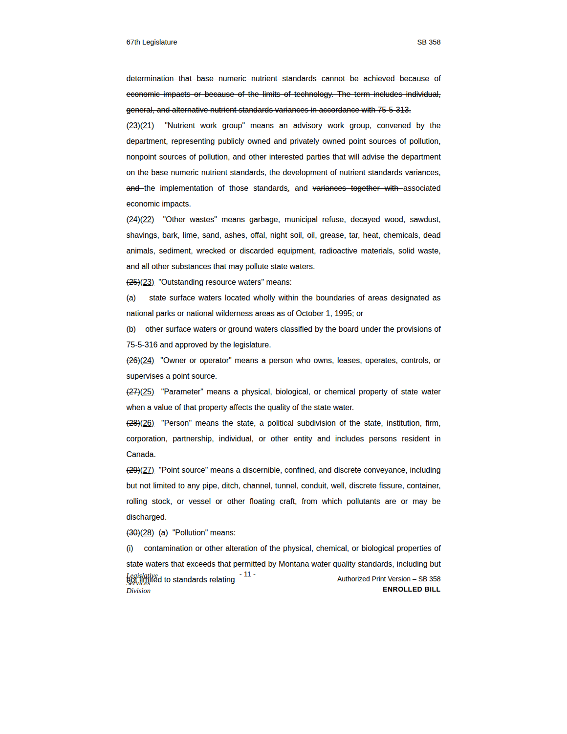67th Legislature
SB 358
determination that base numeric nutrient standards cannot be achieved because of economic impacts or because of the limits of technology. The term includes individual, general, and alternative nutrient standards variances in accordance with 75-5-313.
(23)(21) "Nutrient work group" means an advisory work group, convened by the department, representing publicly owned and privately owned point sources of pollution, nonpoint sources of pollution, and other interested parties that will advise the department on the base numeric nutrient standards, the development of nutrient standards variances, and the implementation of those standards, and variances together with associated economic impacts.
(24)(22) "Other wastes" means garbage, municipal refuse, decayed wood, sawdust, shavings, bark, lime, sand, ashes, offal, night soil, oil, grease, tar, heat, chemicals, dead animals, sediment, wrecked or discarded equipment, radioactive materials, solid waste, and all other substances that may pollute state waters.
(25)(23) "Outstanding resource waters" means:
(a) state surface waters located wholly within the boundaries of areas designated as national parks or national wilderness areas as of October 1, 1995; or
(b) other surface waters or ground waters classified by the board under the provisions of 75-5-316 and approved by the legislature.
(26)(24) "Owner or operator" means a person who owns, leases, operates, controls, or supervises a point source.
(27)(25) "Parameter" means a physical, biological, or chemical property of state water when a value of that property affects the quality of the state water.
(28)(26) "Person" means the state, a political subdivision of the state, institution, firm, corporation, partnership, individual, or other entity and includes persons resident in Canada.
(29)(27) "Point source" means a discernible, confined, and discrete conveyance, including but not limited to any pipe, ditch, channel, tunnel, conduit, well, discrete fissure, container, rolling stock, or vessel or other floating craft, from which pollutants are or may be discharged.
(30)(28) (a) "Pollution" means:
(i) contamination or other alteration of the physical, chemical, or biological properties of state waters that exceeds that permitted by Montana water quality standards, including but not limited to standards relating
Legislative
Services
Division
- 11 -
Authorized Print Version – SB 358
ENROLLED BILL